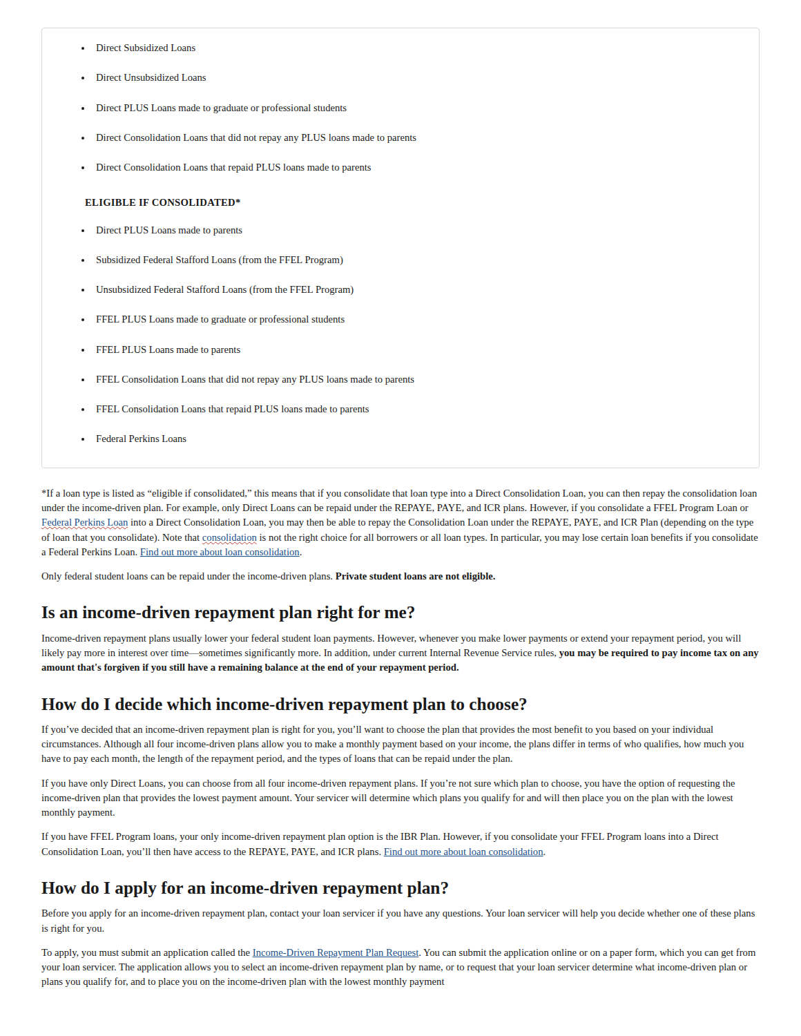Direct Subsidized Loans
Direct Unsubsidized Loans
Direct PLUS Loans made to graduate or professional students
Direct Consolidation Loans that did not repay any PLUS loans made to parents
Direct Consolidation Loans that repaid PLUS loans made to parents
ELIGIBLE IF CONSOLIDATED*
Direct PLUS Loans made to parents
Subsidized Federal Stafford Loans (from the FFEL Program)
Unsubsidized Federal Stafford Loans (from the FFEL Program)
FFEL PLUS Loans made to graduate or professional students
FFEL PLUS Loans made to parents
FFEL Consolidation Loans that did not repay any PLUS loans made to parents
FFEL Consolidation Loans that repaid PLUS loans made to parents
Federal Perkins Loans
*If a loan type is listed as “eligible if consolidated,” this means that if you consolidate that loan type into a Direct Consolidation Loan, you can then repay the consolidation loan under the income-driven plan. For example, only Direct Loans can be repaid under the REPAYE, PAYE, and ICR plans. However, if you consolidate a FFEL Program Loan or Federal Perkins Loan into a Direct Consolidation Loan, you may then be able to repay the Consolidation Loan under the REPAYE, PAYE, and ICR Plan (depending on the type of loan that you consolidate). Note that consolidation is not the right choice for all borrowers or all loan types. In particular, you may lose certain loan benefits if you consolidate a Federal Perkins Loan. Find out more about loan consolidation.
Only federal student loans can be repaid under the income-driven plans. Private student loans are not eligible.
Is an income-driven repayment plan right for me?
Income-driven repayment plans usually lower your federal student loan payments. However, whenever you make lower payments or extend your repayment period, you will likely pay more in interest over time—sometimes significantly more. In addition, under current Internal Revenue Service rules, you may be required to pay income tax on any amount that's forgiven if you still have a remaining balance at the end of your repayment period.
How do I decide which income-driven repayment plan to choose?
If you’ve decided that an income-driven repayment plan is right for you, you’ll want to choose the plan that provides the most benefit to you based on your individual circumstances. Although all four income-driven plans allow you to make a monthly payment based on your income, the plans differ in terms of who qualifies, how much you have to pay each month, the length of the repayment period, and the types of loans that can be repaid under the plan.
If you have only Direct Loans, you can choose from all four income-driven repayment plans. If you’re not sure which plan to choose, you have the option of requesting the income-driven plan that provides the lowest payment amount. Your servicer will determine which plans you qualify for and will then place you on the plan with the lowest monthly payment.
If you have FFEL Program loans, your only income-driven repayment plan option is the IBR Plan. However, if you consolidate your FFEL Program loans into a Direct Consolidation Loan, you’ll then have access to the REPAYE, PAYE, and ICR plans. Find out more about loan consolidation.
How do I apply for an income-driven repayment plan?
Before you apply for an income-driven repayment plan, contact your loan servicer if you have any questions. Your loan servicer will help you decide whether one of these plans is right for you.
To apply, you must submit an application called the Income-Driven Repayment Plan Request. You can submit the application online or on a paper form, which you can get from your loan servicer. The application allows you to select an income-driven repayment plan by name, or to request that your loan servicer determine what income-driven plan or plans you qualify for, and to place you on the income-driven plan with the lowest monthly payment